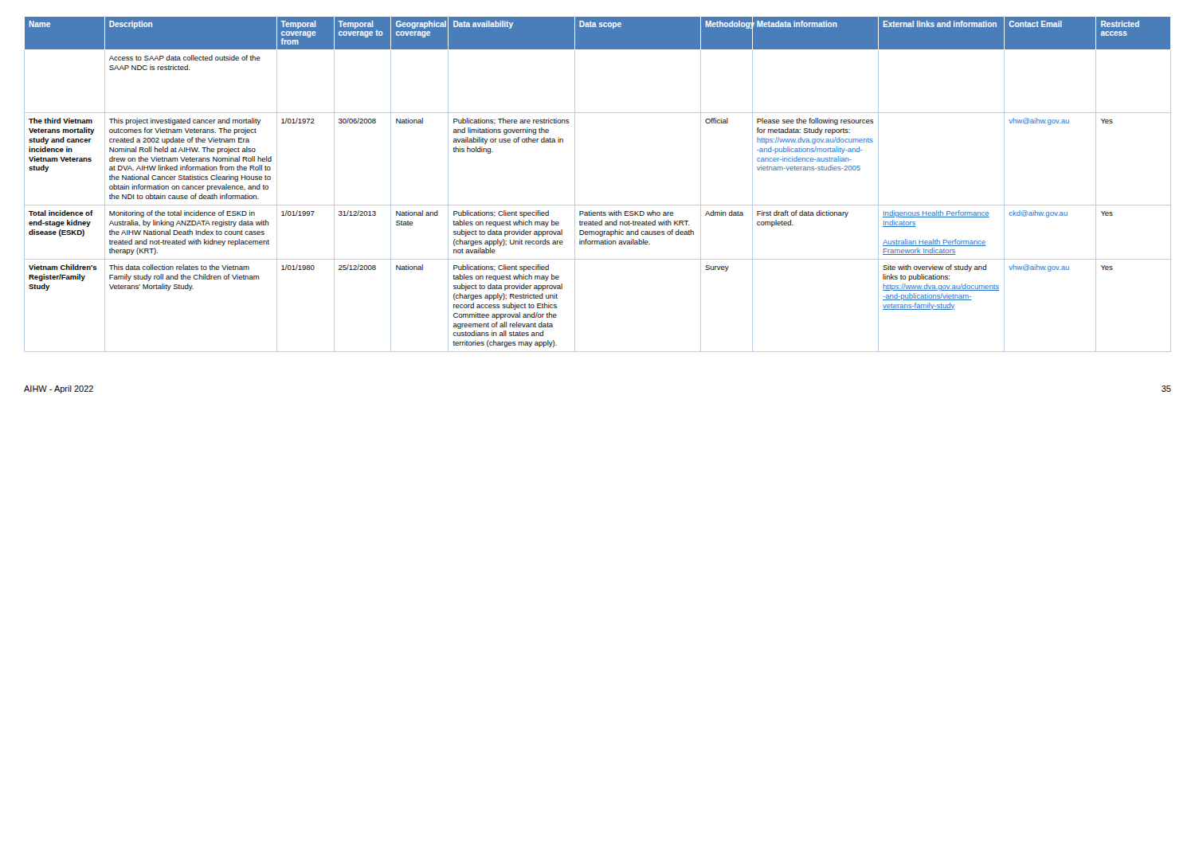| Name | Description | Temporal coverage from | Temporal coverage to | Geographical coverage | Data availability | Data scope | Methodology | Metadata information | External links and information | Contact Email | Restricted access |
| --- | --- | --- | --- | --- | --- | --- | --- | --- | --- | --- | --- |
| | Access to SAAP data collected outside of the SAAP NDC is restricted. | | | | | | | | | | |
| The third Vietnam Veterans mortality study and cancer incidence in Vietnam Veterans study | This project investigated cancer and mortality outcomes for Vietnam Veterans. The project created a 2002 update of the Vietnam Era Nominal Roll held at AIHW. The project also drew on the Vietnam Veterans Nominal Roll held at DVA. AIHW linked information from the Roll to the National Cancer Statistics Clearing House to obtain information on cancer prevalence, and to the NDI to obtain cause of death information. | 1/01/1972 | 30/06/2008 | National | Publications; There are restrictions and limitations governing the availability or use of other data in this holding. | | Official | Please see the following resources for metadata: Study reports: https://www.dva.gov.au/documents-and-publications/mortality-and-cancer-incidence-australian-vietnam-veterans-studies-2005 | | vhw@aihw.gov.au | Yes |
| Total incidence of end-stage kidney disease (ESKD) | Monitoring of the total incidence of ESKD in Australia, by linking ANZDATA registry data with the AIHW National Death Index to count cases treated and not-treated with kidney replacement therapy (KRT). | 1/01/1997 | 31/12/2013 | National and State | Publications; Client specified tables on request which may be subject to data provider approval (charges apply); Unit records are not available | Patients with ESKD who are treated and not-treated with KRT. Demographic and causes of death information available. | Admin data | First draft of data dictionary completed. | Indigenous Health Performance Indicators Australian Health Performance Framework Indicators | ckd@aihw.gov.au | Yes |
| Vietnam Children's Register/Family Study | This data collection relates to the Vietnam Family study roll and the Children of Vietnam Veterans' Mortality Study. | 1/01/1980 | 25/12/2008 | National | Publications; Client specified tables on request which may be subject to data provider approval (charges apply); Restricted unit record access subject to Ethics Committee approval and/or the agreement of all relevant data custodians in all states and territories (charges may apply). | | Survey | | Site with overview of study and links to publications: https://www.dva.gov.au/documents-and-publications/vietnam-veterans-family-study | vhw@aihw.gov.au | Yes |
AIHW - April 2022
35